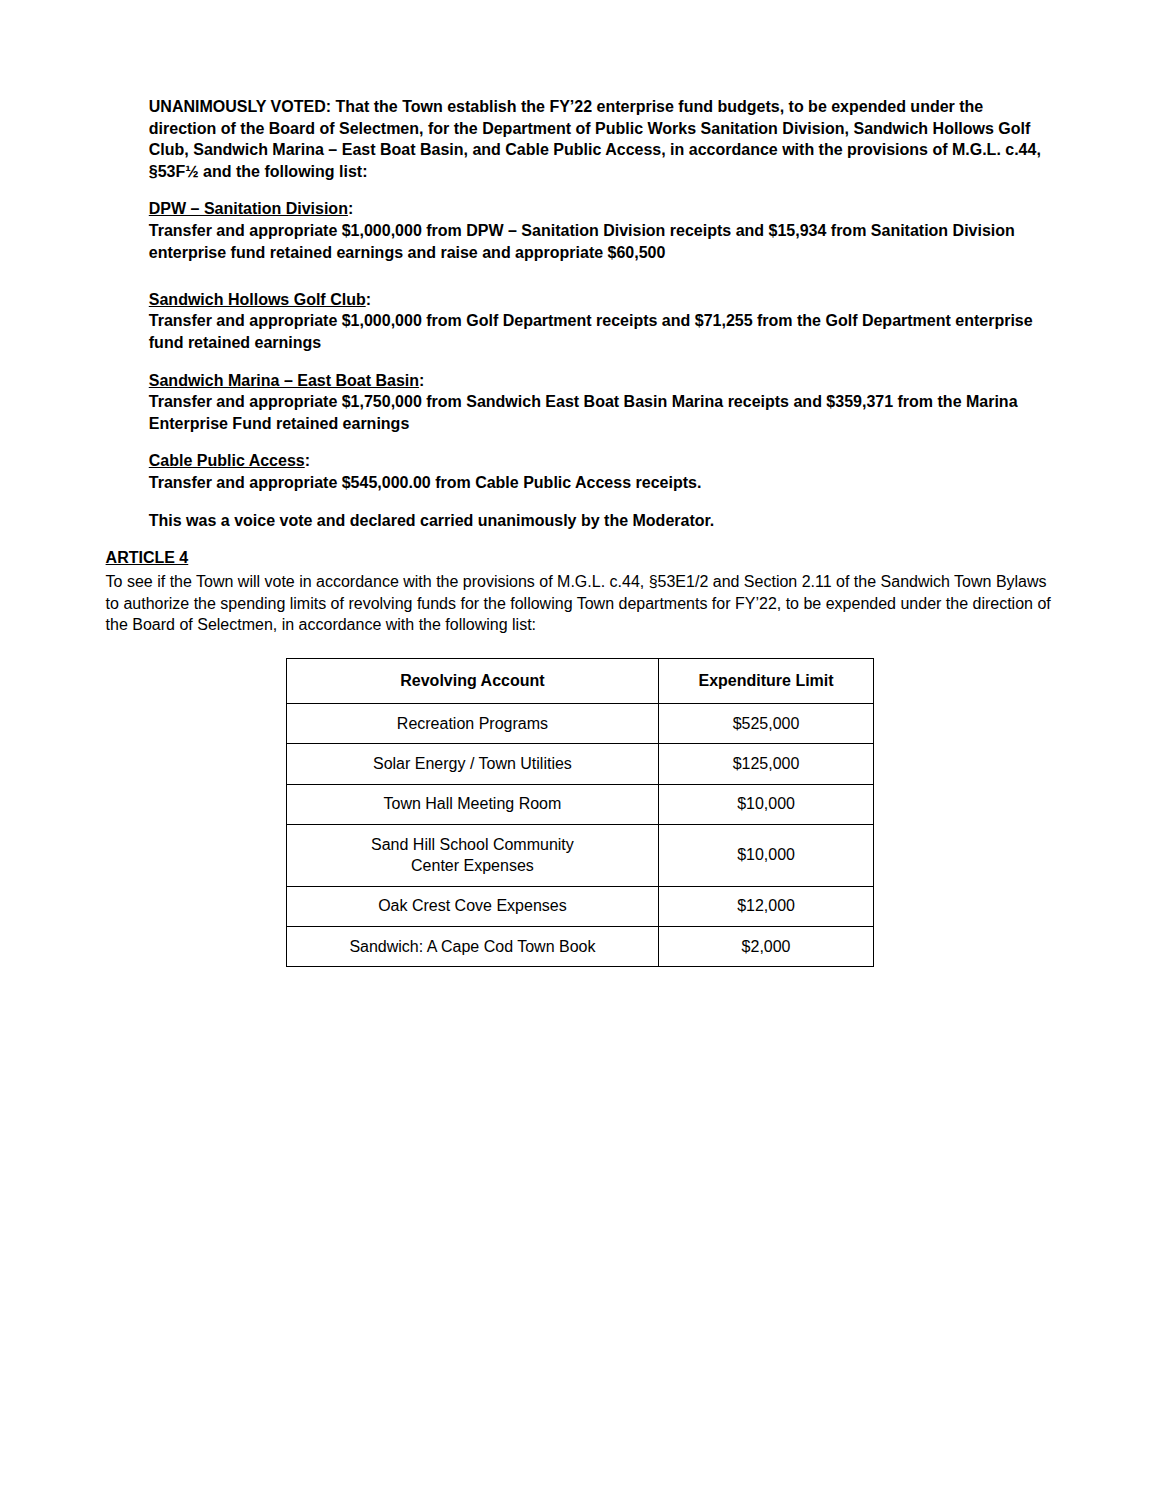UNANIMOUSLY VOTED: That the Town establish the FY’22 enterprise fund budgets, to be expended under the direction of the Board of Selectmen, for the Department of Public Works Sanitation Division, Sandwich Hollows Golf Club, Sandwich Marina – East Boat Basin, and Cable Public Access, in accordance with the provisions of M.G.L. c.44, §53F½ and the following list:
DPW – Sanitation Division:
Transfer and appropriate $1,000,000 from DPW – Sanitation Division receipts and $15,934 from Sanitation Division enterprise fund retained earnings and raise and appropriate $60,500
Sandwich Hollows Golf Club:
Transfer and appropriate $1,000,000 from Golf Department receipts and $71,255 from the Golf Department enterprise fund retained earnings
Sandwich Marina – East Boat Basin:
Transfer and appropriate $1,750,000 from Sandwich East Boat Basin Marina receipts and $359,371 from the Marina Enterprise Fund retained earnings
Cable Public Access:
Transfer and appropriate $545,000.00 from Cable Public Access receipts.
This was a voice vote and declared carried unanimously by the Moderator.
ARTICLE 4
To see if the Town will vote in accordance with the provisions of M.G.L. c.44, §53E1/2 and Section 2.11 of the Sandwich Town Bylaws to authorize the spending limits of revolving funds for the following Town departments for FY’22, to be expended under the direction of the Board of Selectmen, in accordance with the following list:
| Revolving Account | Expenditure Limit |
| Recreation Programs | $525,000 |
| Solar Energy / Town Utilities | $125,000 |
| Town Hall Meeting Room | $10,000 |
| Sand Hill School Community Center Expenses | $10,000 |
| Oak Crest Cove Expenses | $12,000 |
| Sandwich: A Cape Cod Town Book | $2,000 |